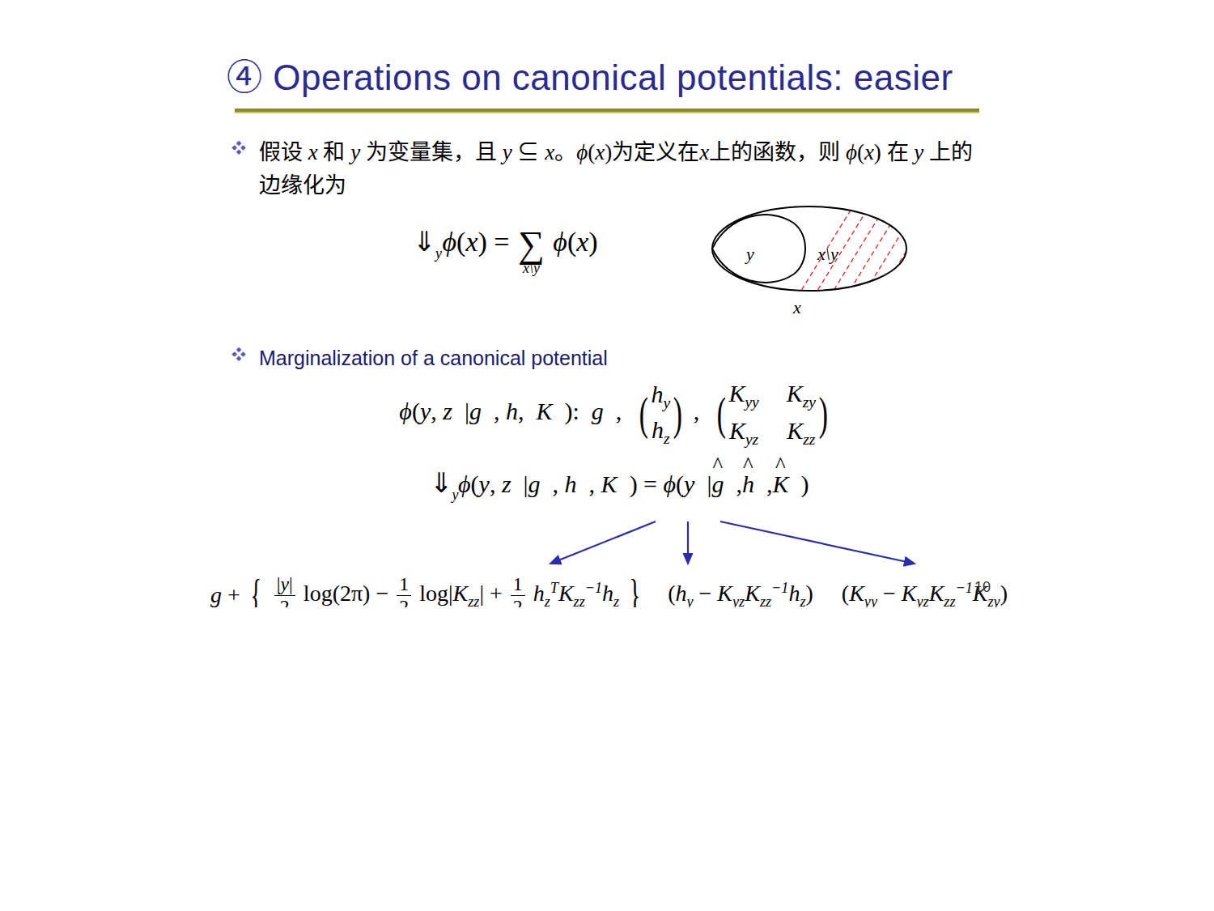④ Operations on canonical potentials: easier
假设 x 和 y 为变量集，且 y ⊆ x。ϕ(x)为定义在x上的函数，则 ϕ(x) 在 y 上的边缘化为
⇓y ϕ(x) = ∑x\y ϕ(x)
y x\y x
Marginalization of a canonical potential
ϕ(y, z |g , h, K ): g , (hy
hz) , ( Kyy Kzy Kyz Kzz )
⇓y ϕ(y, z |g , h , K ) = ϕ(y |g ,h ,K )
g + { |y|2 log(2π) − 12 log|Kzz| + 12 hzT Kzz−1 hz } (hy − Kyz Kzz−1 hz) (Kyy − Kyz Kzz−1 Kzy)
10